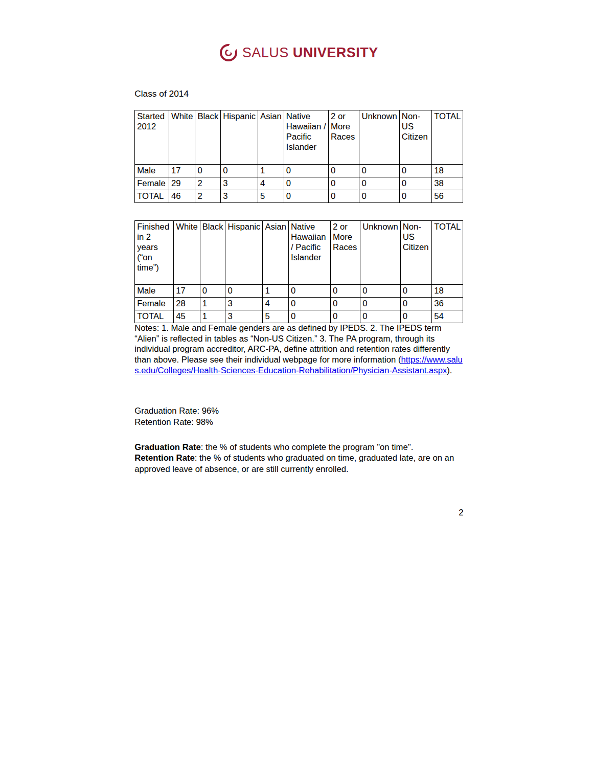SALUS UNIVERSITY
Class of 2014
| Started 2012 | White | Black | Hispanic | Asian | Native Hawaiian / Pacific Islander | 2 or More Races | Unknown | Non-US Citizen | TOTAL |
| --- | --- | --- | --- | --- | --- | --- | --- | --- | --- |
| Male | 17 | 0 | 0 | 1 | 0 | 0 | 0 | 0 | 18 |
| Female | 29 | 2 | 3 | 4 | 0 | 0 | 0 | 0 | 38 |
| TOTAL | 46 | 2 | 3 | 5 | 0 | 0 | 0 | 0 | 56 |
| Finished in 2 years (“on time”) | White | Black | Hispanic | Asian | Native Hawaiian / Pacific Islander | 2 or More Races | Unknown | Non-US Citizen | TOTAL |
| --- | --- | --- | --- | --- | --- | --- | --- | --- | --- |
| Male | 17 | 0 | 0 | 1 | 0 | 0 | 0 | 0 | 18 |
| Female | 28 | 1 | 3 | 4 | 0 | 0 | 0 | 0 | 36 |
| TOTAL | 45 | 1 | 3 | 5 | 0 | 0 | 0 | 0 | 54 |
Notes: 1. Male and Female genders are as defined by IPEDS. 2. The IPEDS term “Alien” is reflected in tables as “Non-US Citizen.” 3. The PA program, through its individual program accreditor, ARC-PA, define attrition and retention rates differently than above. Please see their individual webpage for more information (https://www.salus.edu/Colleges/Health-Sciences-Education-Rehabilitation/Physician-Assistant.aspx).
Graduation Rate: 96%
Retention Rate: 98%
Graduation Rate: the % of students who complete the program "on time".
Retention Rate: the % of students who graduated on time, graduated late, are on an approved leave of absence, or are still currently enrolled.
2